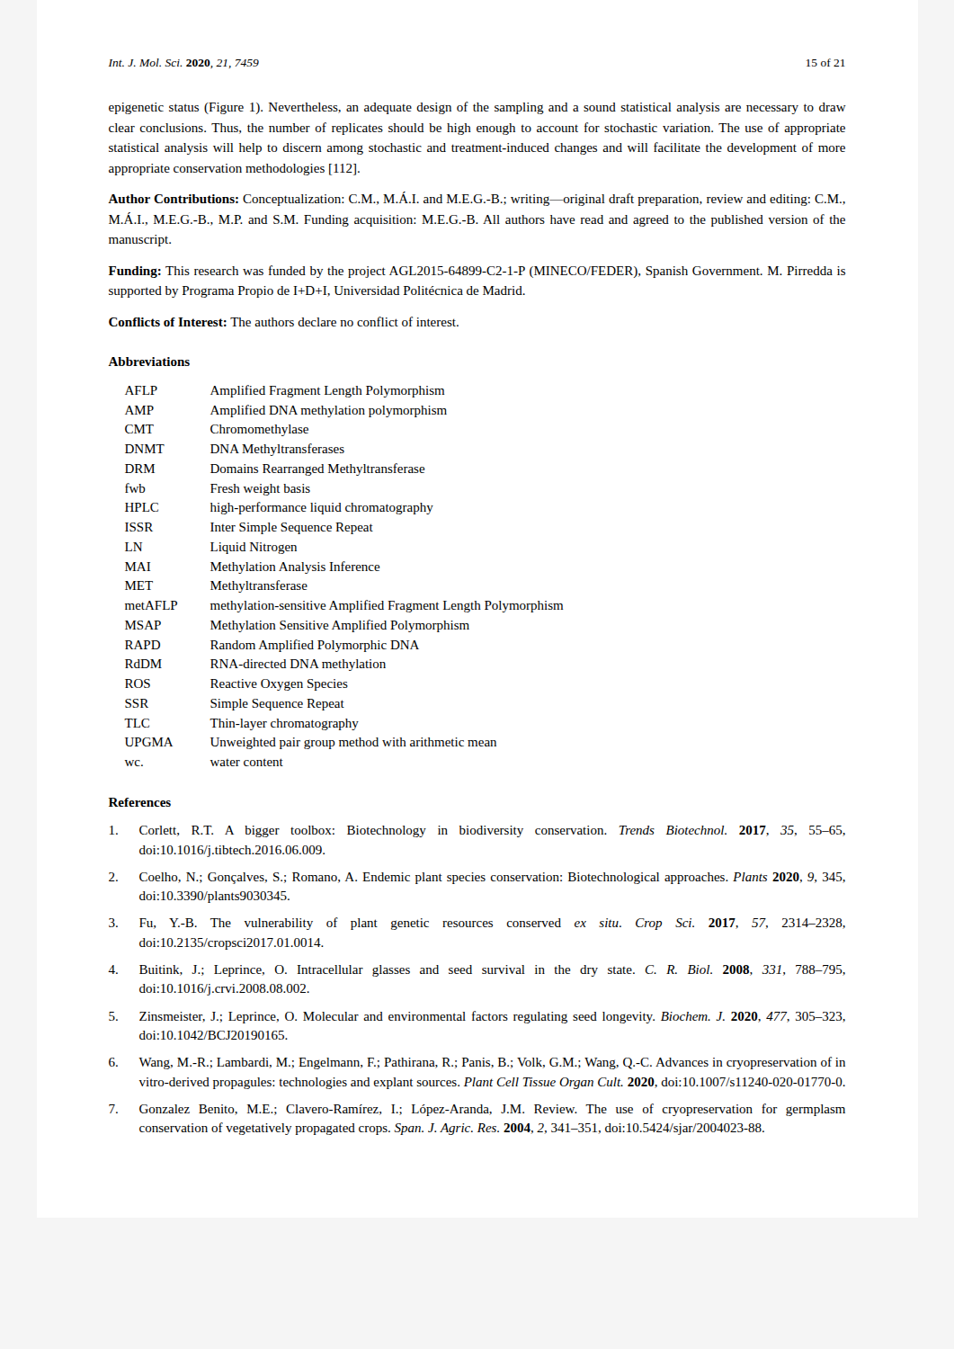Int. J. Mol. Sci. 2020, 21, 7459 15 of 21
epigenetic status (Figure 1). Nevertheless, an adequate design of the sampling and a sound statistical analysis are necessary to draw clear conclusions. Thus, the number of replicates should be high enough to account for stochastic variation. The use of appropriate statistical analysis will help to discern among stochastic and treatment-induced changes and will facilitate the development of more appropriate conservation methodologies [112].
Author Contributions: Conceptualization: C.M., M.Á.I. and M.E.G.-B.; writing—original draft preparation, review and editing: C.M., M.Á.I., M.E.G.-B., M.P. and S.M. Funding acquisition: M.E.G.-B. All authors have read and agreed to the published version of the manuscript.
Funding: This research was funded by the project AGL2015-64899-C2-1-P (MINECO/FEDER), Spanish Government. M. Pirredda is supported by Programa Propio de I+D+I, Universidad Politécnica de Madrid.
Conflicts of Interest: The authors declare no conflict of interest.
Abbreviations
AFLP
Amplified Fragment Length Polymorphism
AMP
Amplified DNA methylation polymorphism
CMT
Chromomethylase
DNMT
DNA Methyltransferases
DRM
Domains Rearranged Methyltransferase
fwb
Fresh weight basis
HPLC
high-performance liquid chromatography
ISSR
Inter Simple Sequence Repeat
LN
Liquid Nitrogen
MAI
Methylation Analysis Inference
MET
Methyltransferase
metAFLP
methylation-sensitive Amplified Fragment Length Polymorphism
MSAP
Methylation Sensitive Amplified Polymorphism
RAPD
Random Amplified Polymorphic DNA
RdDM
RNA-directed DNA methylation
ROS
Reactive Oxygen Species
SSR
Simple Sequence Repeat
TLC
Thin-layer chromatography
UPGMA
Unweighted pair group method with arithmetic mean
wc.
water content
References
Corlett, R.T. A bigger toolbox: Biotechnology in biodiversity conservation. Trends Biotechnol. 2017, 35, 55–65, doi:10.1016/j.tibtech.2016.06.009.
Coelho, N.; Gonçalves, S.; Romano, A. Endemic plant species conservation: Biotechnological approaches. Plants 2020, 9, 345, doi:10.3390/plants9030345.
Fu, Y.-B. The vulnerability of plant genetic resources conserved ex situ. Crop Sci. 2017, 57, 2314–2328, doi:10.2135/cropsci2017.01.0014.
Buitink, J.; Leprince, O. Intracellular glasses and seed survival in the dry state. C. R. Biol. 2008, 331, 788–795, doi:10.1016/j.crvi.2008.08.002.
Zinsmeister, J.; Leprince, O. Molecular and environmental factors regulating seed longevity. Biochem. J. 2020, 477, 305–323, doi:10.1042/BCJ20190165.
Wang, M.-R.; Lambardi, M.; Engelmann, F.; Pathirana, R.; Panis, B.; Volk, G.M.; Wang, Q.-C. Advances in cryopreservation of in vitro-derived propagules: technologies and explant sources. Plant Cell Tissue Organ Cult. 2020, doi:10.1007/s11240-020-01770-0.
Gonzalez Benito, M.E.; Clavero-Ramírez, I.; López-Aranda, J.M. Review. The use of cryopreservation for germplasm conservation of vegetatively propagated crops. Span. J. Agric. Res. 2004, 2, 341–351, doi:10.5424/sjar/2004023-88.